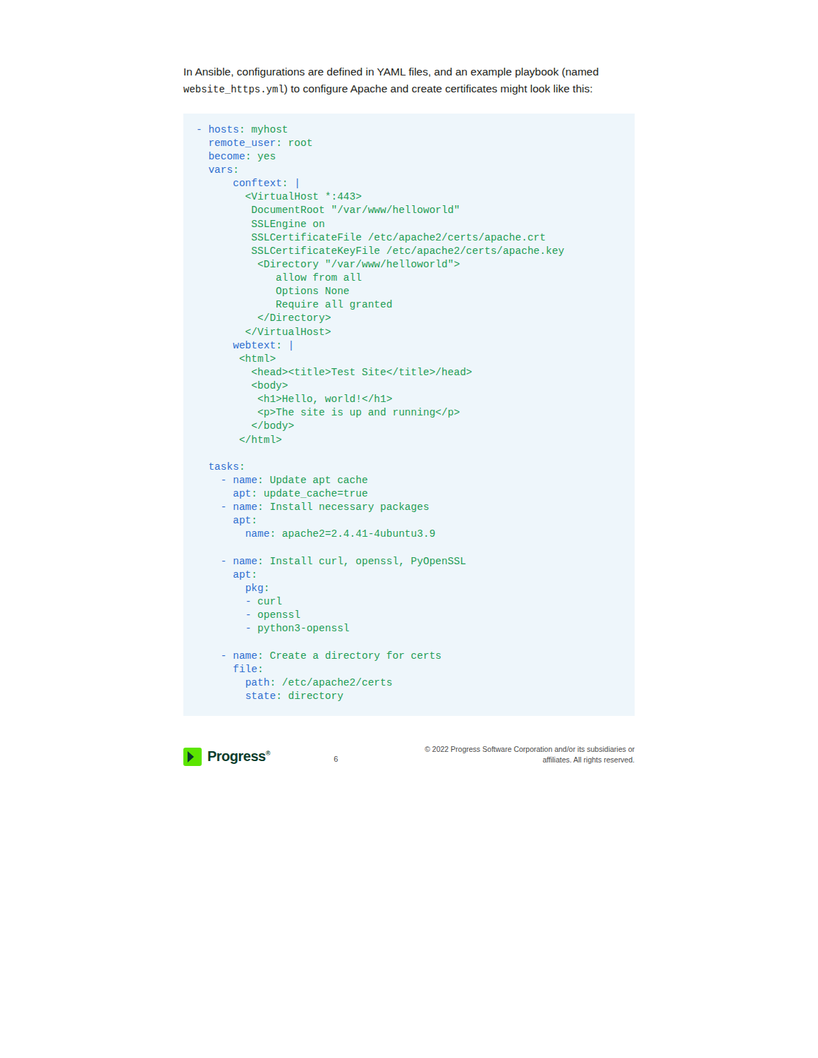In Ansible, configurations are defined in YAML files, and an example playbook (named website_https.yml) to configure Apache and create certificates might look like this:
- hosts: myhost
  remote_user: root
  become: yes
  vars:
      conftext: |
        <VirtualHost *:443>
         DocumentRoot "/var/www/helloworld"
         SSLEngine on
         SSLCertificateFile /etc/apache2/certs/apache.crt
         SSLCertificateKeyFile /etc/apache2/certs/apache.key
          <Directory "/var/www/helloworld">
             allow from all
             Options None
             Require all granted
          </Directory>
        </VirtualHost>
      webtext: |
       <html>
         <head><title>Test Site</title>/head>
         <body>
          <h1>Hello, world!</h1>
          <p>The site is up and running</p>
         </body>
       </html>

  tasks:
    - name: Update apt cache
      apt: update_cache=true
    - name: Install necessary packages
      apt:
        name: apache2=2.4.41-4ubuntu3.9

    - name: Install curl, openssl, PyOpenSSL
      apt:
        pkg:
        - curl
        - openssl
        - python3-openssl

    - name: Create a directory for certs
      file:
        path: /etc/apache2/certs
        state: directory
Progress®
6
© 2022 Progress Software Corporation and/or its subsidiaries or affiliates. All rights reserved.